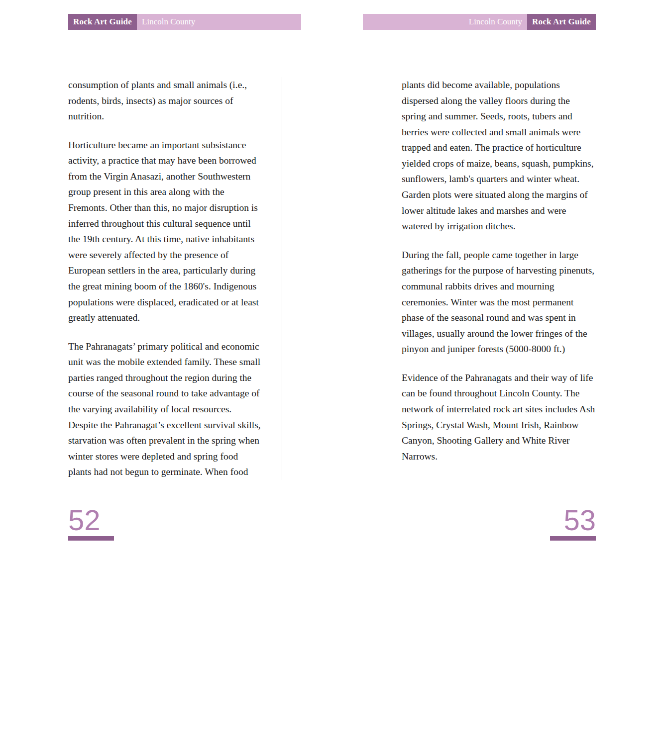Rock Art Guide Lincoln County
Lincoln County Rock Art Guide
consumption of plants and small animals (i.e., rodents, birds, insects) as major sources of nutrition.
Horticulture became an important subsistance activity, a practice that may have been borrowed from the Virgin Anasazi, another Southwestern group present in this area along with the Fremonts. Other than this, no major disruption is inferred throughout this cultural sequence until the 19th century. At this time, native inhabitants were severely affected by the presence of European settlers in the area, particularly during the great mining boom of the 1860's. Indigenous populations were displaced, eradicated or at least greatly attenuated.
The Pahranagats’ primary political and economic unit was the mobile extended family. These small parties ranged throughout the region during the course of the seasonal round to take advantage of the varying availability of local resources. Despite the Pahranagat’s excellent survival skills, starvation was often prevalent in the spring when winter stores were depleted and spring food plants had not begun to germinate. When food
plants did become available, populations dispersed along the valley floors during the spring and summer. Seeds, roots, tubers and berries were collected and small animals were trapped and eaten. The practice of horticulture yielded crops of maize, beans, squash, pumpkins, sunflowers, lamb's quarters and winter wheat. Garden plots were situated along the margins of lower altitude lakes and marshes and were watered by irrigation ditches.
During the fall, people came together in large gatherings for the purpose of harvesting pinenuts, communal rabbits drives and mourning ceremonies. Winter was the most permanent phase of the seasonal round and was spent in villages, usually around the lower fringes of the pinyon and juniper forests (5000-8000 ft.)
Evidence of the Pahranagats and their way of life can be found throughout Lincoln County. The network of interrelated rock art sites includes Ash Springs, Crystal Wash, Mount Irish, Rainbow Canyon, Shooting Gallery and White River Narrows.
52
53